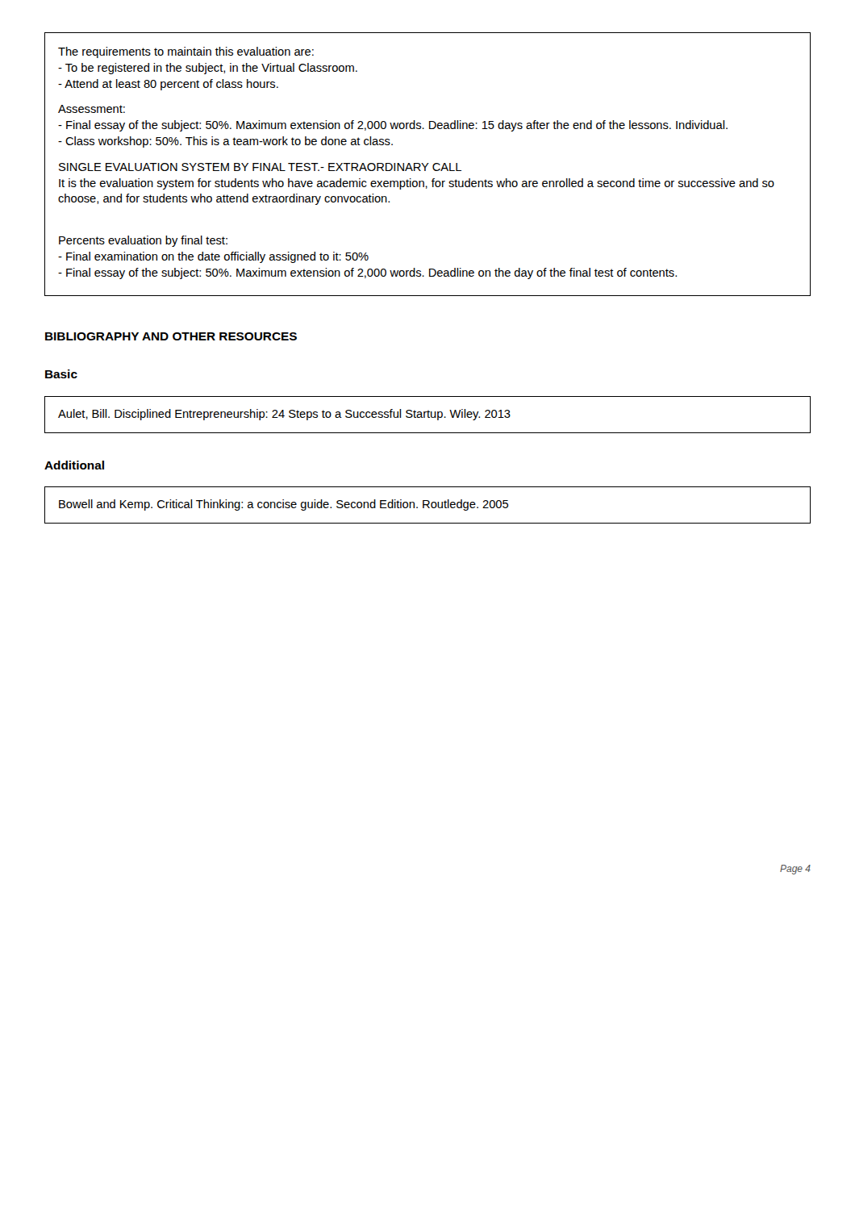The requirements to maintain this evaluation are:
- To be registered in the subject, in the Virtual Classroom.
- Attend at least 80 percent of class hours.
Assessment:
- Final essay of the subject: 50%. Maximum extension of 2,000 words. Deadline: 15 days after the end of the lessons. Individual.
- Class workshop: 50%. This is a team-work to be done at class.
SINGLE EVALUATION SYSTEM BY FINAL TEST.- EXTRAORDINARY CALL
It is the evaluation system for students who have academic exemption, for students who are enrolled a second time or successive and so choose, and for students who attend extraordinary convocation.
Percents evaluation by final test:
- Final examination on the date officially assigned to it: 50%
- Final essay of the subject: 50%. Maximum extension of 2,000 words. Deadline on the day of the final test of contents.
BIBLIOGRAPHY AND OTHER RESOURCES
Basic
Aulet, Bill. Disciplined Entrepreneurship: 24 Steps to a Successful Startup. Wiley. 2013
Additional
Bowell and Kemp. Critical Thinking: a concise guide. Second Edition. Routledge. 2005
Page 4